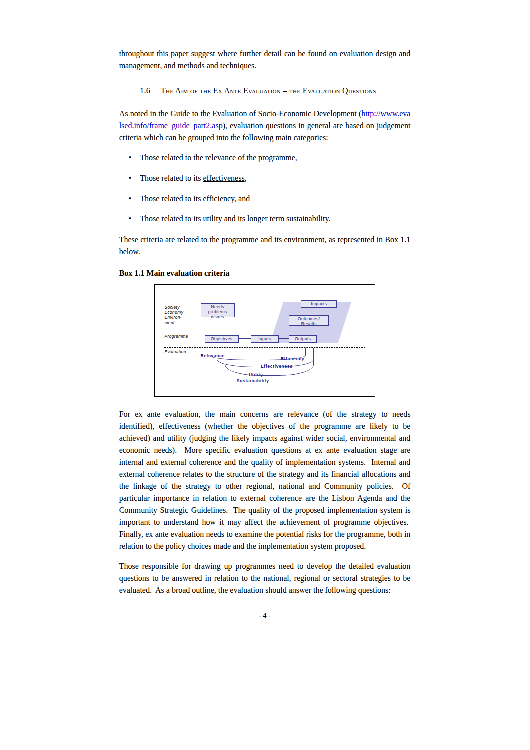throughout this paper suggest where further detail can be found on evaluation design and management, and methods and techniques.
1.6 The Aim of the Ex Ante Evaluation – the Evaluation Questions
As noted in the Guide to the Evaluation of Socio-Economic Development (http://www.evalsed.info/frame_guide_part2.asp), evaluation questions in general are based on judgement criteria which can be grouped into the following main categories:
Those related to the relevance of the programme,
Those related to its effectiveness,
Those related to its efficiency, and
Those related to its utility and its longer term sustainability.
These criteria are related to the programme and its environment, as represented in Box 1.1 below.
Box 1.1 Main evaluation criteria
Society
Economy
Environ-
ment
Programme
Evaluation
Needs
problems
issues
Impacts
Outcomes/
Results
Objectives
Inputs
Outputs
Relevance
Efficiency
Effectiveness
Utility
Sustainability
For ex ante evaluation, the main concerns are relevance (of the strategy to needs identified), effectiveness (whether the objectives of the programme are likely to be achieved) and utility (judging the likely impacts against wider social, environmental and economic needs). More specific evaluation questions at ex ante evaluation stage are internal and external coherence and the quality of implementation systems. Internal and external coherence relates to the structure of the strategy and its financial allocations and the linkage of the strategy to other regional, national and Community policies. Of particular importance in relation to external coherence are the Lisbon Agenda and the Community Strategic Guidelines. The quality of the proposed implementation system is important to understand how it may affect the achievement of programme objectives. Finally, ex ante evaluation needs to examine the potential risks for the programme, both in relation to the policy choices made and the implementation system proposed.
Those responsible for drawing up programmes need to develop the detailed evaluation questions to be answered in relation to the national, regional or sectoral strategies to be evaluated. As a broad outline, the evaluation should answer the following questions:
- 4 -